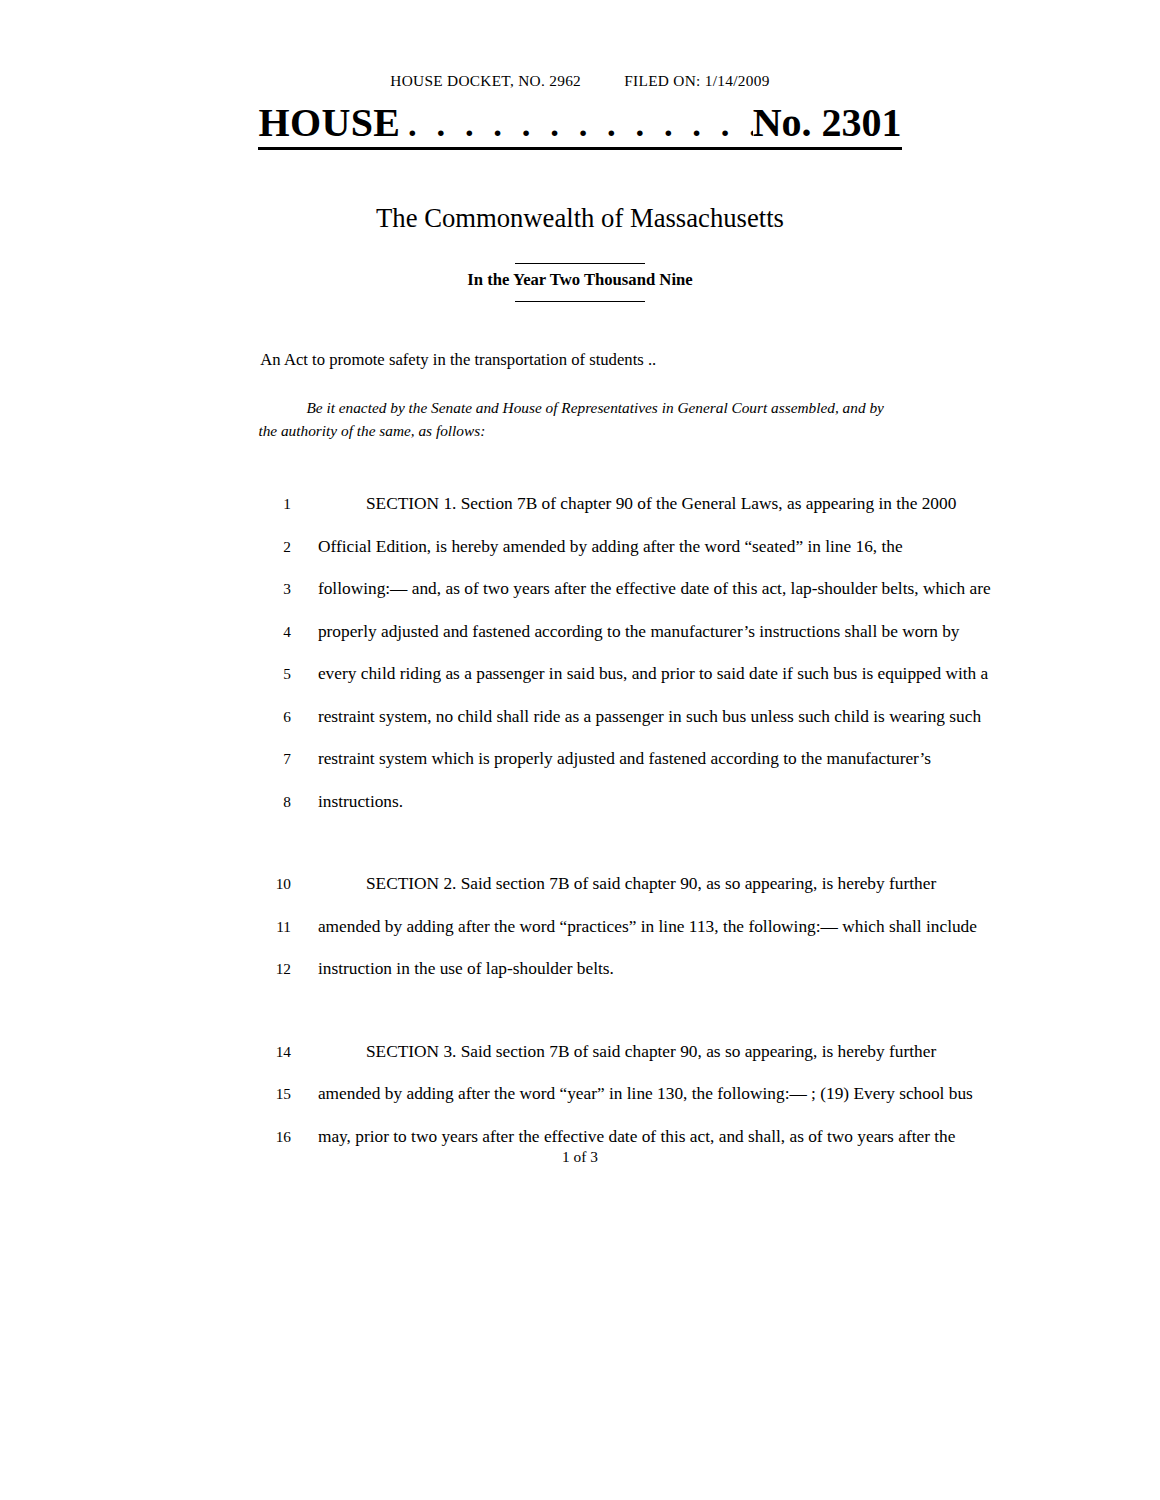HOUSE DOCKET, NO. 2962 FILED ON: 1/14/2009
HOUSE . . . . . . . . . . . . . . . . No. 2301
The Commonwealth of Massachusetts
In the Year Two Thousand Nine
An Act to promote safety in the transportation of students ..
Be it enacted by the Senate and House of Representatives in General Court assembled, and by the authority of the same, as follows:
SECTION 1. Section 7B of chapter 90 of the General Laws, as appearing in the 2000
Official Edition, is hereby amended by adding after the word “seated” in line 16, the
following:— and, as of two years after the effective date of this act, lap-shoulder belts, which are
properly adjusted and fastened according to the manufacturer’s instructions shall be worn by
every child riding as a passenger in said bus, and prior to said date if such bus is equipped with a
restraint system, no child shall ride as a passenger in such bus unless such child is wearing such
restraint system which is properly adjusted and fastened according to the manufacturer’s
instructions.
SECTION 2. Said section 7B of said chapter 90, as so appearing, is hereby further
amended by adding after the word “practices” in line 113, the following:— which shall include
instruction in the use of lap-shoulder belts.
SECTION 3. Said section 7B of said chapter 90, as so appearing, is hereby further
amended by adding after the word “year” in line 130, the following:— ; (19) Every school bus
may, prior to two years after the effective date of this act, and shall, as of two years after the
1 of 3